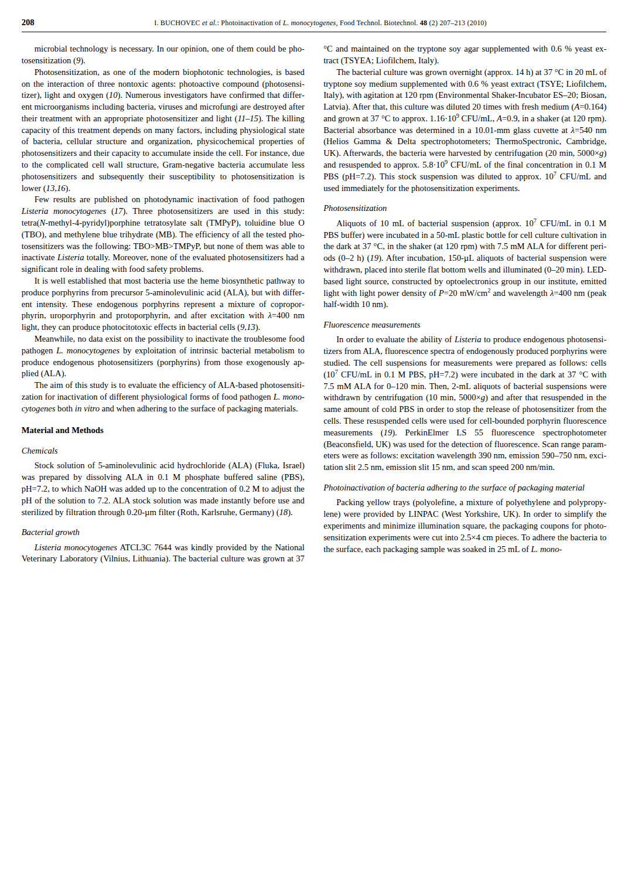208 I. BUCHOVEC et al.: Photoinactivation of L. monocytogenes, Food Technol. Biotechnol. 48 (2) 207–213 (2010)
microbial technology is necessary. In our opinion, one of them could be photosensitization (9).
Photosensitization, as one of the modern biophotonic technologies, is based on the interaction of three nontoxic agents: photoactive compound (photosensitizer), light and oxygen (10). Numerous investigators have confirmed that different microorganisms including bacteria, viruses and microfungi are destroyed after their treatment with an appropriate photosensitizer and light (11–15). The killing capacity of this treatment depends on many factors, including physiological state of bacteria, cellular structure and organization, physicochemical properties of photosensitizers and their capacity to accumulate inside the cell. For instance, due to the complicated cell wall structure, Gram-negative bacteria accumulate less photosensitizers and subsequently their susceptibility to photosensitization is lower (13,16).
Few results are published on photodynamic inactivation of food pathogen Listeria monocytogenes (17). Three photosensitizers are used in this study: tetra(N-methyl-4-pyridyl)porphine tetratosylate salt (TMPyP), toluidine blue O (TBO), and methylene blue trihydrate (MB). The efficiency of all the tested photosensitizers was the following: TBO>MB>TMPyP, but none of them was able to inactivate Listeria totally. Moreover, none of the evaluated photosensitizers had a significant role in dealing with food safety problems.
It is well established that most bacteria use the heme biosynthetic pathway to produce porphyrins from precursor 5-aminolevulinic acid (ALA), but with different intensity. These endogenous porphyrins represent a mixture of coproporphyrin, uroporphyrin and protoporphyrin, and after excitation with λ=400 nm light, they can produce photocitotoxic effects in bacterial cells (9,13).
Meanwhile, no data exist on the possibility to inactivate the troublesome food pathogen L. monocytogenes by exploitation of intrinsic bacterial metabolism to produce endogenous photosensitizers (porphyrins) from those exogenously applied (ALA).
The aim of this study is to evaluate the efficiency of ALA-based photosensitization for inactivation of different physiological forms of food pathogen L. monocytogenes both in vitro and when adhering to the surface of packaging materials.
Material and Methods
Chemicals
Stock solution of 5-aminolevulinic acid hydrochloride (ALA) (Fluka, Israel) was prepared by dissolving ALA in 0.1 M phosphate buffered saline (PBS), pH=7.2, to which NaOH was added up to the concentration of 0.2 M to adjust the pH of the solution to 7.2. ALA stock solution was made instantly before use and sterilized by filtration through 0.20-µm filter (Roth, Karlsruhe, Germany) (18).
Bacterial growth
Listeria monocytogenes ATCL3C 7644 was kindly provided by the National Veterinary Laboratory (Vilnius, Lithuania). The bacterial culture was grown at 37 °C and maintained on the tryptone soy agar supplemented with 0.6 % yeast extract (TSYEA; Liofilchem, Italy).
The bacterial culture was grown overnight (approx. 14 h) at 37 °C in 20 mL of tryptone soy medium supplemented with 0.6 % yeast extract (TSYE; Liofilchem, Italy), with agitation at 120 rpm (Environmental Shaker-Incubator ES–20; Biosan, Latvia). After that, this culture was diluted 20 times with fresh medium (A=0.164) and grown at 37 °C to approx. 1.16·109 CFU/mL, A=0.9, in a shaker (at 120 rpm). Bacterial absorbance was determined in a 10.01-mm glass cuvette at λ=540 nm (Helios Gamma & Delta spectrophotometers; ThermoSpectronic, Cambridge, UK). Afterwards, the bacteria were harvested by centrifugation (20 min, 5000×g) and resuspended to approx. 5.8·109 CFU/mL of the final concentration in 0.1 M PBS (pH=7.2). This stock suspension was diluted to approx. 107 CFU/mL and used immediately for the photosensitization experiments.
Photosensitization
Aliquots of 10 mL of bacterial suspension (approx. 107 CFU/mL in 0.1 M PBS buffer) were incubated in a 50-mL plastic bottle for cell culture cultivation in the dark at 37 °C, in the shaker (at 120 rpm) with 7.5 mM ALA for different periods (0–2 h) (19). After incubation, 150-µL aliquots of bacterial suspension were withdrawn, placed into sterile flat bottom wells and illuminated (0–20 min). LED-based light source, constructed by optoelectronics group in our institute, emitted light with light power density of P=20 mW/cm2 and wavelength λ=400 nm (peak half-width 10 nm).
Fluorescence measurements
In order to evaluate the ability of Listeria to produce endogenous photosensitizers from ALA, fluorescence spectra of endogenously produced porphyrins were studied. The cell suspensions for measurements were prepared as follows: cells (107 CFU/mL in 0.1 M PBS, pH=7.2) were incubated in the dark at 37 °C with 7.5 mM ALA for 0–120 min. Then, 2-mL aliquots of bacterial suspensions were withdrawn by centrifugation (10 min, 5000×g) and after that resuspended in the same amount of cold PBS in order to stop the release of photosensitizer from the cells. These resuspended cells were used for cell-bounded porphyrin fluorescence measurements (19). PerkinElmer LS 55 fluorescence spectrophotometer (Beaconsfield, UK) was used for the detection of fluorescence. Scan range parameters were as follows: excitation wavelength 390 nm, emission 590–750 nm, excitation slit 2.5 nm, emission slit 15 nm, and scan speed 200 nm/min.
Photoinactivation of bacteria adhering to the surface of packaging material
Packing yellow trays (polyolefine, a mixture of polyethylene and polypropylene) were provided by LINPAC (West Yorkshire, UK). In order to simplify the experiments and minimize illumination square, the packaging coupons for photosensitization experiments were cut into 2.5×4 cm pieces. To adhere the bacteria to the surface, each packaging sample was soaked in 25 mL of L. mono-